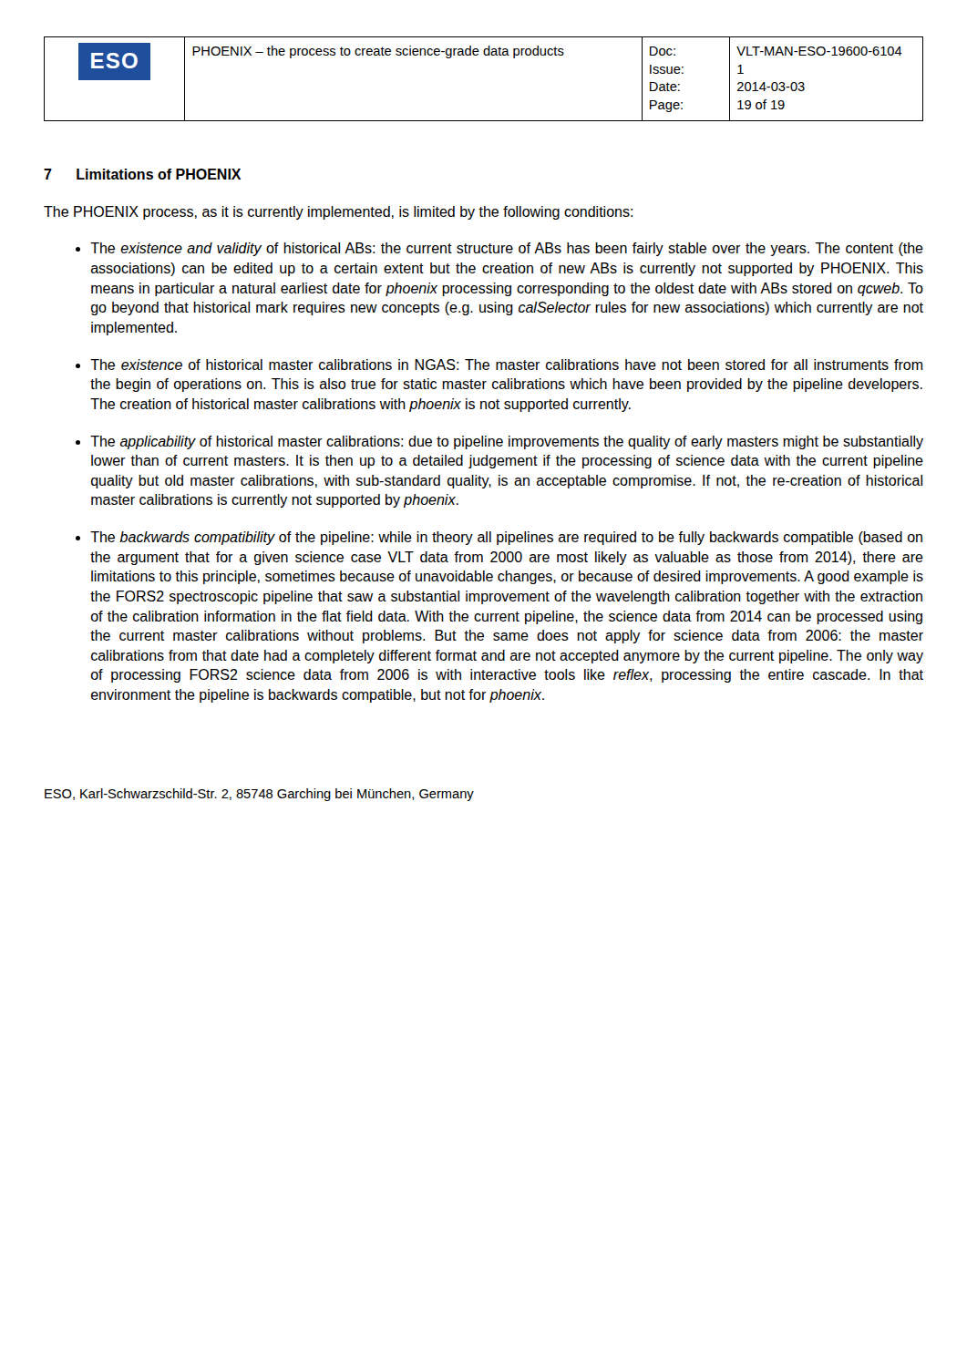| ESO | PHOENIX – the process to create science-grade data products | Doc: Issue: Date: Page: | VLT-MAN-ESO-19600-6104 1 2014-03-03 19 of 19 |
7 Limitations of PHOENIX
The PHOENIX process, as it is currently implemented, is limited by the following conditions:
The existence and validity of historical ABs: the current structure of ABs has been fairly stable over the years. The content (the associations) can be edited up to a certain extent but the creation of new ABs is currently not supported by PHOENIX. This means in particular a natural earliest date for phoenix processing corresponding to the oldest date with ABs stored on qcweb. To go beyond that historical mark requires new concepts (e.g. using calSelector rules for new associations) which currently are not implemented.
The existence of historical master calibrations in NGAS: The master calibrations have not been stored for all instruments from the begin of operations on. This is also true for static master calibrations which have been provided by the pipeline developers. The creation of historical master calibrations with phoenix is not supported currently.
The applicability of historical master calibrations: due to pipeline improvements the quality of early masters might be substantially lower than of current masters. It is then up to a detailed judgement if the processing of science data with the current pipeline quality but old master calibrations, with sub-standard quality, is an acceptable compromise. If not, the re-creation of historical master calibrations is currently not supported by phoenix.
The backwards compatibility of the pipeline: while in theory all pipelines are required to be fully backwards compatible (based on the argument that for a given science case VLT data from 2000 are most likely as valuable as those from 2014), there are limitations to this principle, sometimes because of unavoidable changes, or because of desired improvements. A good example is the FORS2 spectroscopic pipeline that saw a substantial improvement of the wavelength calibration together with the extraction of the calibration information in the flat field data. With the current pipeline, the science data from 2014 can be processed using the current master calibrations without problems. But the same does not apply for science data from 2006: the master calibrations from that date had a completely different format and are not accepted anymore by the current pipeline. The only way of processing FORS2 science data from 2006 is with interactive tools like reflex, processing the entire cascade. In that environment the pipeline is backwards compatible, but not for phoenix.
ESO, Karl-Schwarzschild-Str. 2, 85748 Garching bei München, Germany